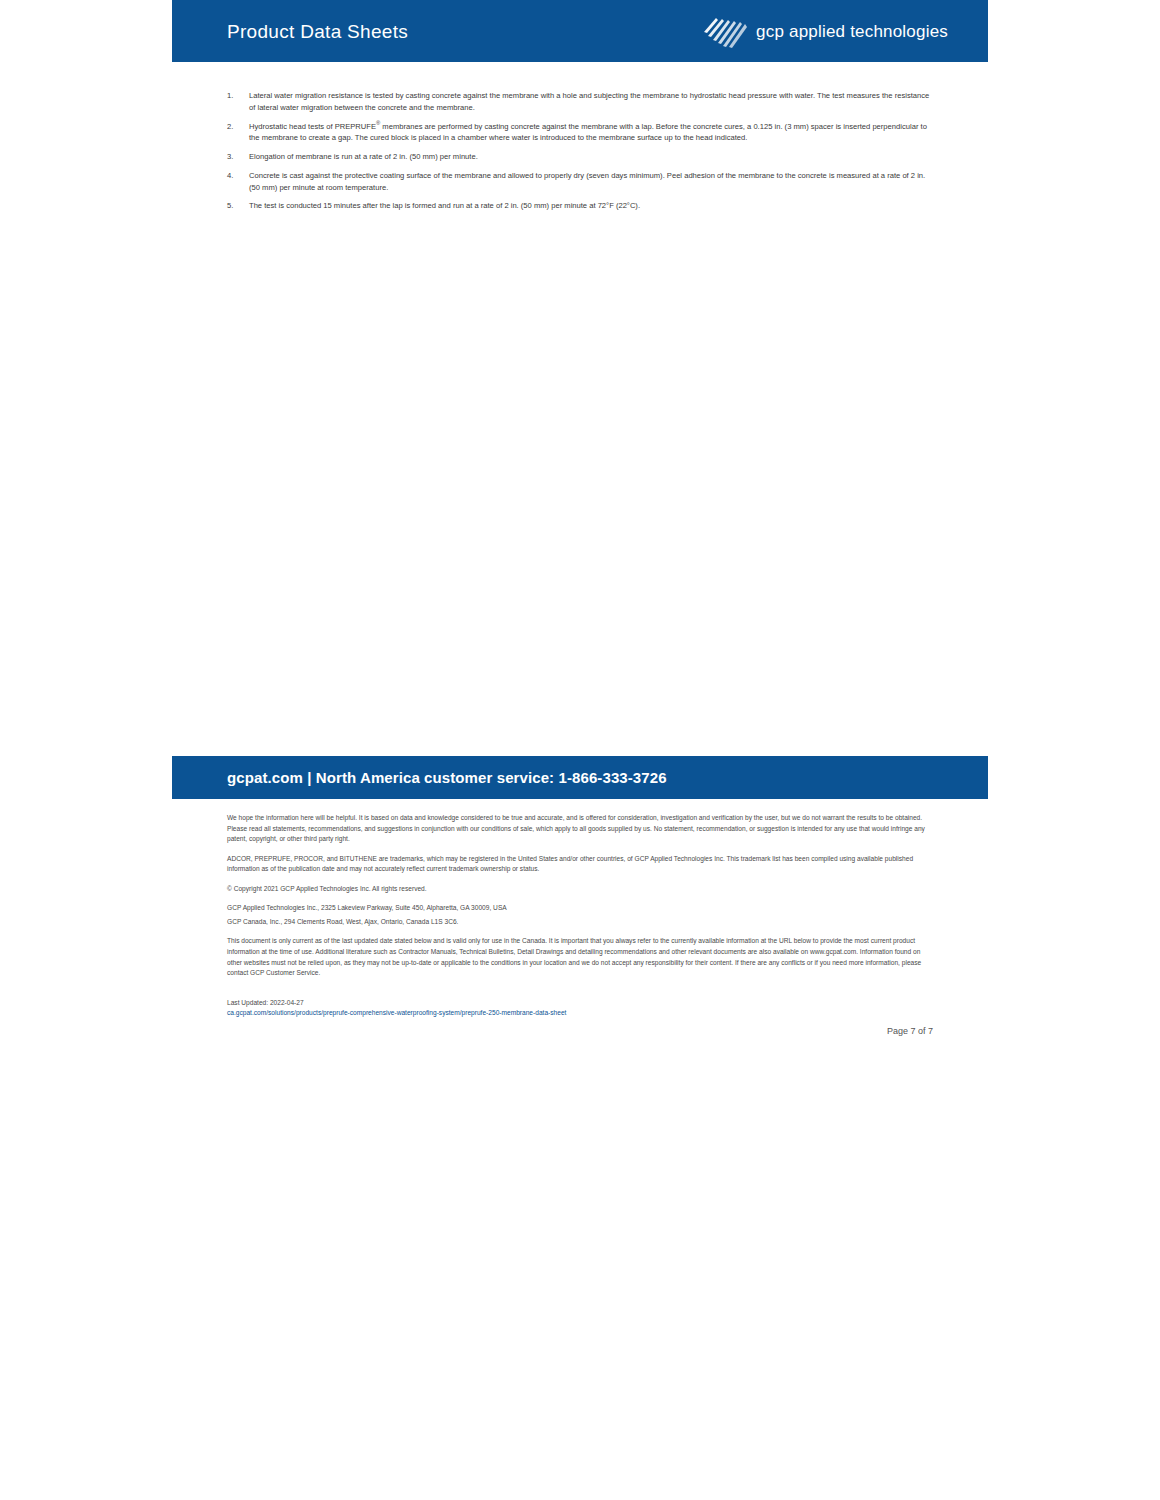Product Data Sheets
gcp applied technologies
1. Lateral water migration resistance is tested by casting concrete against the membrane with a hole and subjecting the membrane to hydrostatic head pressure with water. The test measures the resistance of lateral water migration between the concrete and the membrane.
2. Hydrostatic head tests of PREPRUFE® membranes are performed by casting concrete against the membrane with a lap. Before the concrete cures, a 0.125 in. (3 mm) spacer is inserted perpendicular to the membrane to create a gap. The cured block is placed in a chamber where water is introduced to the membrane surface up to the head indicated.
3. Elongation of membrane is run at a rate of 2 in. (50 mm) per minute.
4. Concrete is cast against the protective coating surface of the membrane and allowed to properly dry (seven days minimum). Peel adhesion of the membrane to the concrete is measured at a rate of 2 in. (50 mm) per minute at room temperature.
5. The test is conducted 15 minutes after the lap is formed and run at a rate of 2 in. (50 mm) per minute at 72°F (22°C).
gcpat.com | North America customer service: 1-866-333-3726
We hope the information here will be helpful. It is based on data and knowledge considered to be true and accurate, and is offered for consideration, investigation and verification by the user, but we do not warrant the results to be obtained. Please read all statements, recommendations, and suggestions in conjunction with our conditions of sale, which apply to all goods supplied by us. No statement, recommendation, or suggestion is intended for any use that would infringe any patent, copyright, or other third party right.
ADCOR, PREPRUFE, PROCOR, and BITUTHENE are trademarks, which may be registered in the United States and/or other countries, of GCP Applied Technologies Inc. This trademark list has been compiled using available published information as of the publication date and may not accurately reflect current trademark ownership or status.
© Copyright 2021 GCP Applied Technologies Inc. All rights reserved.
GCP Applied Technologies Inc., 2325 Lakeview Parkway, Suite 450, Alpharetta, GA 30009, USA
GCP Canada, Inc., 294 Clements Road, West, Ajax, Ontario, Canada L1S 3C6.
This document is only current as of the last updated date stated below and is valid only for use in the Canada. It is important that you always refer to the currently available information at the URL below to provide the most current product information at the time of use. Additional literature such as Contractor Manuals, Technical Bulletins, Detail Drawings and detailing recommendations and other relevant documents are also available on www.gcpat.com. Information found on other websites must not be relied upon, as they may not be up-to-date or applicable to the conditions in your location and we do not accept any responsibility for their content. If there are any conflicts or if you need more information, please contact GCP Customer Service.
Last Updated: 2022-04-27
ca.gcpat.com/solutions/products/preprufe-comprehensive-waterproofing-system/preprufe-250-membrane-data-sheet
Page 7 of 7